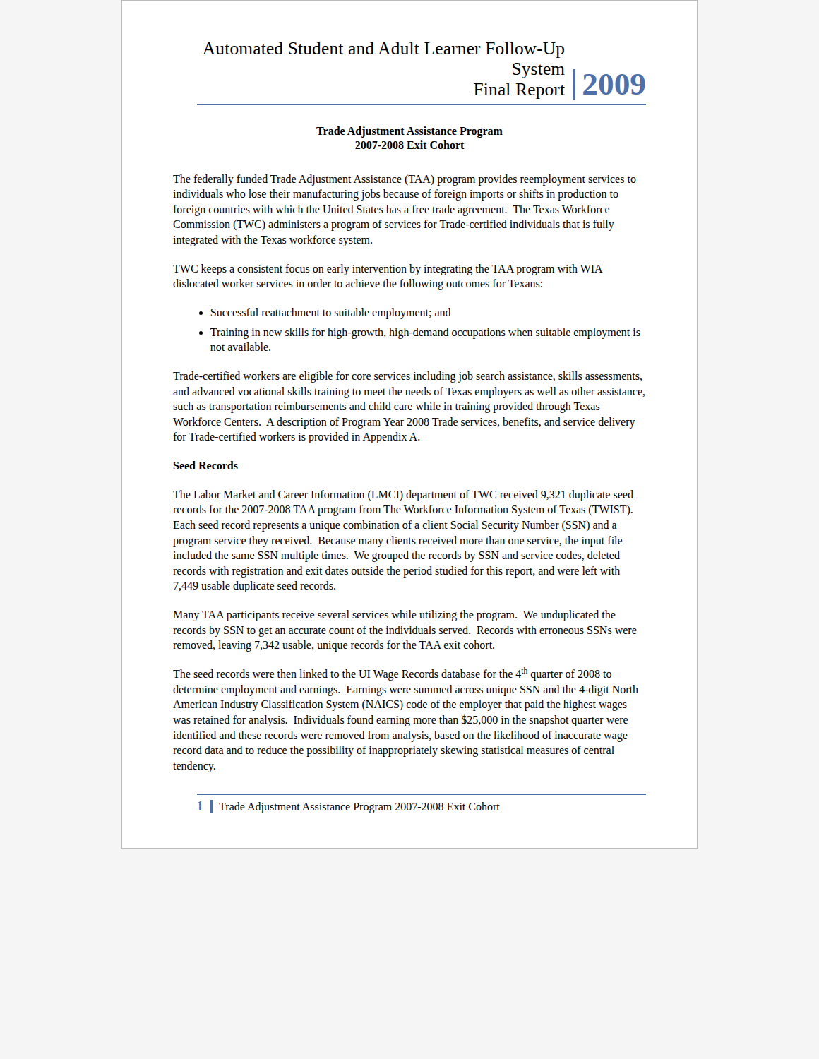Automated Student and Adult Learner Follow-Up System
Final Report
2009
Trade Adjustment Assistance Program
2007-2008 Exit Cohort
The federally funded Trade Adjustment Assistance (TAA) program provides reemployment services to individuals who lose their manufacturing jobs because of foreign imports or shifts in production to foreign countries with which the United States has a free trade agreement. The Texas Workforce Commission (TWC) administers a program of services for Trade-certified individuals that is fully integrated with the Texas workforce system.
TWC keeps a consistent focus on early intervention by integrating the TAA program with WIA dislocated worker services in order to achieve the following outcomes for Texans:
Successful reattachment to suitable employment; and
Training in new skills for high-growth, high-demand occupations when suitable employment is not available.
Trade-certified workers are eligible for core services including job search assistance, skills assessments, and advanced vocational skills training to meet the needs of Texas employers as well as other assistance, such as transportation reimbursements and child care while in training provided through Texas Workforce Centers. A description of Program Year 2008 Trade services, benefits, and service delivery for Trade-certified workers is provided in Appendix A.
Seed Records
The Labor Market and Career Information (LMCI) department of TWC received 9,321 duplicate seed records for the 2007-2008 TAA program from The Workforce Information System of Texas (TWIST). Each seed record represents a unique combination of a client Social Security Number (SSN) and a program service they received. Because many clients received more than one service, the input file included the same SSN multiple times. We grouped the records by SSN and service codes, deleted records with registration and exit dates outside the period studied for this report, and were left with 7,449 usable duplicate seed records.
Many TAA participants receive several services while utilizing the program. We unduplicated the records by SSN to get an accurate count of the individuals served. Records with erroneous SSNs were removed, leaving 7,342 usable, unique records for the TAA exit cohort.
The seed records were then linked to the UI Wage Records database for the 4th quarter of 2008 to determine employment and earnings. Earnings were summed across unique SSN and the 4-digit North American Industry Classification System (NAICS) code of the employer that paid the highest wages was retained for analysis. Individuals found earning more than $25,000 in the snapshot quarter were identified and these records were removed from analysis, based on the likelihood of inaccurate wage record data and to reduce the possibility of inappropriately skewing statistical measures of central tendency.
1 Trade Adjustment Assistance Program 2007-2008 Exit Cohort